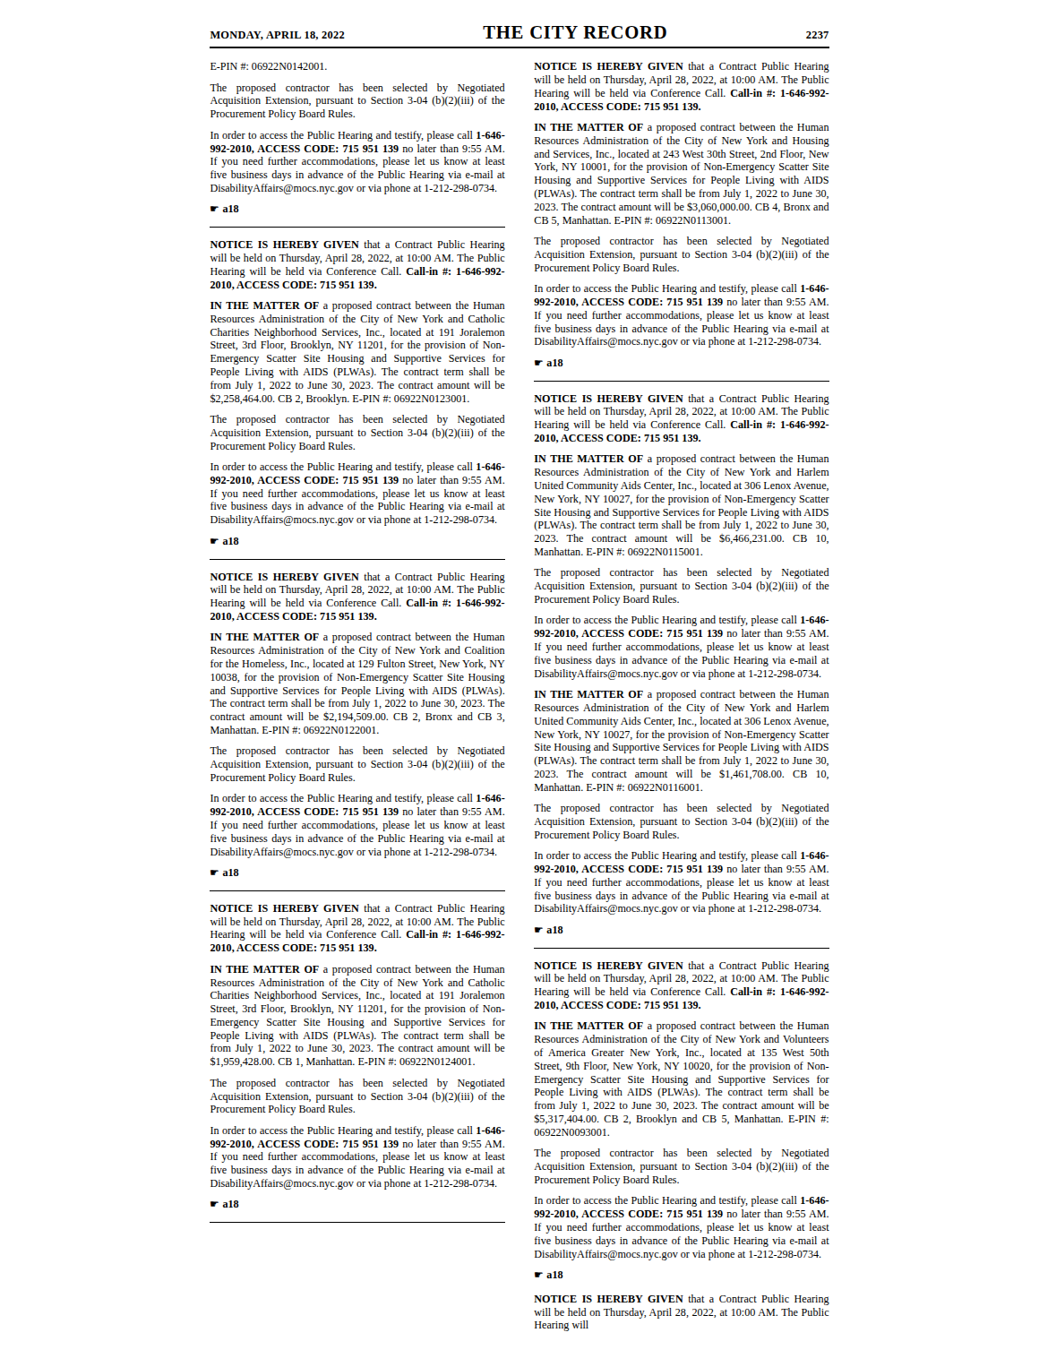MONDAY, APRIL 18, 2022
THE CITY RECORD
2237
E-PIN #: 06922N0142001.
The proposed contractor has been selected by Negotiated Acquisition Extension, pursuant to Section 3-04 (b)(2)(iii) of the Procurement Policy Board Rules.
In order to access the Public Hearing and testify, please call 1-646-992-2010, ACCESS CODE: 715 951 139 no later than 9:55 AM. If you need further accommodations, please let us know at least five business days in advance of the Public Hearing via e-mail at DisabilityAffairs@mocs.nyc.gov or via phone at 1-212-298-0734.
☛ a18
NOTICE IS HEREBY GIVEN that a Contract Public Hearing will be held on Thursday, April 28, 2022, at 10:00 AM. The Public Hearing will be held via Conference Call. Call-in #: 1-646-992-2010, ACCESS CODE: 715 951 139.
IN THE MATTER OF a proposed contract between the Human Resources Administration of the City of New York and Catholic Charities Neighborhood Services, Inc., located at 191 Joralemon Street, 3rd Floor, Brooklyn, NY 11201, for the provision of Non-Emergency Scatter Site Housing and Supportive Services for People Living with AIDS (PLWAs). The contract term shall be from July 1, 2022 to June 30, 2023. The contract amount will be $2,258,464.00. CB 2, Brooklyn. E-PIN #: 06922N0123001.
The proposed contractor has been selected by Negotiated Acquisition Extension, pursuant to Section 3-04 (b)(2)(iii) of the Procurement Policy Board Rules.
In order to access the Public Hearing and testify, please call 1-646-992-2010, ACCESS CODE: 715 951 139 no later than 9:55 AM. If you need further accommodations, please let us know at least five business days in advance of the Public Hearing via e-mail at DisabilityAffairs@mocs.nyc.gov or via phone at 1-212-298-0734.
☛ a18
NOTICE IS HEREBY GIVEN that a Contract Public Hearing will be held on Thursday, April 28, 2022, at 10:00 AM. The Public Hearing will be held via Conference Call. Call-in #: 1-646-992-2010, ACCESS CODE: 715 951 139.
IN THE MATTER OF a proposed contract between the Human Resources Administration of the City of New York and Coalition for the Homeless, Inc., located at 129 Fulton Street, New York, NY 10038, for the provision of Non-Emergency Scatter Site Housing and Supportive Services for People Living with AIDS (PLWAs). The contract term shall be from July 1, 2022 to June 30, 2023. The contract amount will be $2,194,509.00. CB 2, Bronx and CB 3, Manhattan. E-PIN #: 06922N0122001.
The proposed contractor has been selected by Negotiated Acquisition Extension, pursuant to Section 3-04 (b)(2)(iii) of the Procurement Policy Board Rules.
In order to access the Public Hearing and testify, please call 1-646-992-2010, ACCESS CODE: 715 951 139 no later than 9:55 AM. If you need further accommodations, please let us know at least five business days in advance of the Public Hearing via e-mail at DisabilityAffairs@mocs.nyc.gov or via phone at 1-212-298-0734.
☛ a18
NOTICE IS HEREBY GIVEN that a Contract Public Hearing will be held on Thursday, April 28, 2022, at 10:00 AM. The Public Hearing will be held via Conference Call. Call-in #: 1-646-992-2010, ACCESS CODE: 715 951 139.
IN THE MATTER OF a proposed contract between the Human Resources Administration of the City of New York and Catholic Charities Neighborhood Services, Inc., located at 191 Joralemon Street, 3rd Floor, Brooklyn, NY 11201, for the provision of Non-Emergency Scatter Site Housing and Supportive Services for People Living with AIDS (PLWAs). The contract term shall be from July 1, 2022 to June 30, 2023. The contract amount will be $1,959,428.00. CB 1, Manhattan. E-PIN #: 06922N0124001.
The proposed contractor has been selected by Negotiated Acquisition Extension, pursuant to Section 3-04 (b)(2)(iii) of the Procurement Policy Board Rules.
In order to access the Public Hearing and testify, please call 1-646-992-2010, ACCESS CODE: 715 951 139 no later than 9:55 AM. If you need further accommodations, please let us know at least five business days in advance of the Public Hearing via e-mail at DisabilityAffairs@mocs.nyc.gov or via phone at 1-212-298-0734.
☛ a18
NOTICE IS HEREBY GIVEN that a Contract Public Hearing will be held on Thursday, April 28, 2022, at 10:00 AM. The Public Hearing will be held via Conference Call. Call-in #: 1-646-992-2010, ACCESS CODE: 715 951 139.
IN THE MATTER OF a proposed contract between the Human Resources Administration of the City of New York and Housing and Services, Inc., located at 243 West 30th Street, 2nd Floor, New York, NY 10001, for the provision of Non-Emergency Scatter Site Housing and Supportive Services for People Living with AIDS (PLWAs). The contract term shall be from July 1, 2022 to June 30, 2023. The contract amount will be $3,060,000.00. CB 4, Bronx and CB 5, Manhattan. E-PIN #: 06922N0113001.
The proposed contractor has been selected by Negotiated Acquisition Extension, pursuant to Section 3-04 (b)(2)(iii) of the Procurement Policy Board Rules.
In order to access the Public Hearing and testify, please call 1-646-992-2010, ACCESS CODE: 715 951 139 no later than 9:55 AM. If you need further accommodations, please let us know at least five business days in advance of the Public Hearing via e-mail at DisabilityAffairs@mocs.nyc.gov or via phone at 1-212-298-0734.
☛ a18
NOTICE IS HEREBY GIVEN that a Contract Public Hearing will be held on Thursday, April 28, 2022, at 10:00 AM. The Public Hearing will be held via Conference Call. Call-in #: 1-646-992-2010, ACCESS CODE: 715 951 139.
IN THE MATTER OF a proposed contract between the Human Resources Administration of the City of New York and Harlem United Community Aids Center, Inc., located at 306 Lenox Avenue, New York, NY 10027, for the provision of Non-Emergency Scatter Site Housing and Supportive Services for People Living with AIDS (PLWAs). The contract term shall be from July 1, 2022 to June 30, 2023. The contract amount will be $6,466,231.00. CB 10, Manhattan. E-PIN #: 06922N0115001.
The proposed contractor has been selected by Negotiated Acquisition Extension, pursuant to Section 3-04 (b)(2)(iii) of the Procurement Policy Board Rules.
In order to access the Public Hearing and testify, please call 1-646-992-2010, ACCESS CODE: 715 951 139 no later than 9:55 AM. If you need further accommodations, please let us know at least five business days in advance of the Public Hearing via e-mail at DisabilityAffairs@mocs.nyc.gov or via phone at 1-212-298-0734.
IN THE MATTER OF a proposed contract between the Human Resources Administration of the City of New York and Harlem United Community Aids Center, Inc., located at 306 Lenox Avenue, New York, NY 10027, for the provision of Non-Emergency Scatter Site Housing and Supportive Services for People Living with AIDS (PLWAs). The contract term shall be from July 1, 2022 to June 30, 2023. The contract amount will be $1,461,708.00. CB 10, Manhattan. E-PIN #: 06922N0116001.
The proposed contractor has been selected by Negotiated Acquisition Extension, pursuant to Section 3-04 (b)(2)(iii) of the Procurement Policy Board Rules.
In order to access the Public Hearing and testify, please call 1-646-992-2010, ACCESS CODE: 715 951 139 no later than 9:55 AM. If you need further accommodations, please let us know at least five business days in advance of the Public Hearing via e-mail at DisabilityAffairs@mocs.nyc.gov or via phone at 1-212-298-0734.
☛ a18
NOTICE IS HEREBY GIVEN that a Contract Public Hearing will be held on Thursday, April 28, 2022, at 10:00 AM. The Public Hearing will be held via Conference Call. Call-in #: 1-646-992-2010, ACCESS CODE: 715 951 139.
IN THE MATTER OF a proposed contract between the Human Resources Administration of the City of New York and Volunteers of America Greater New York, Inc., located at 135 West 50th Street, 9th Floor, New York, NY 10020, for the provision of Non-Emergency Scatter Site Housing and Supportive Services for People Living with AIDS (PLWAs). The contract term shall be from July 1, 2022 to June 30, 2023. The contract amount will be $5,317,404.00. CB 2, Brooklyn and CB 5, Manhattan. E-PIN #: 06922N0093001.
The proposed contractor has been selected by Negotiated Acquisition Extension, pursuant to Section 3-04 (b)(2)(iii) of the Procurement Policy Board Rules.
In order to access the Public Hearing and testify, please call 1-646-992-2010, ACCESS CODE: 715 951 139 no later than 9:55 AM. If you need further accommodations, please let us know at least five business days in advance of the Public Hearing via e-mail at DisabilityAffairs@mocs.nyc.gov or via phone at 1-212-298-0734.
☛ a18
NOTICE IS HEREBY GIVEN that a Contract Public Hearing will be held on Thursday, April 28, 2022, at 10:00 AM. The Public Hearing will